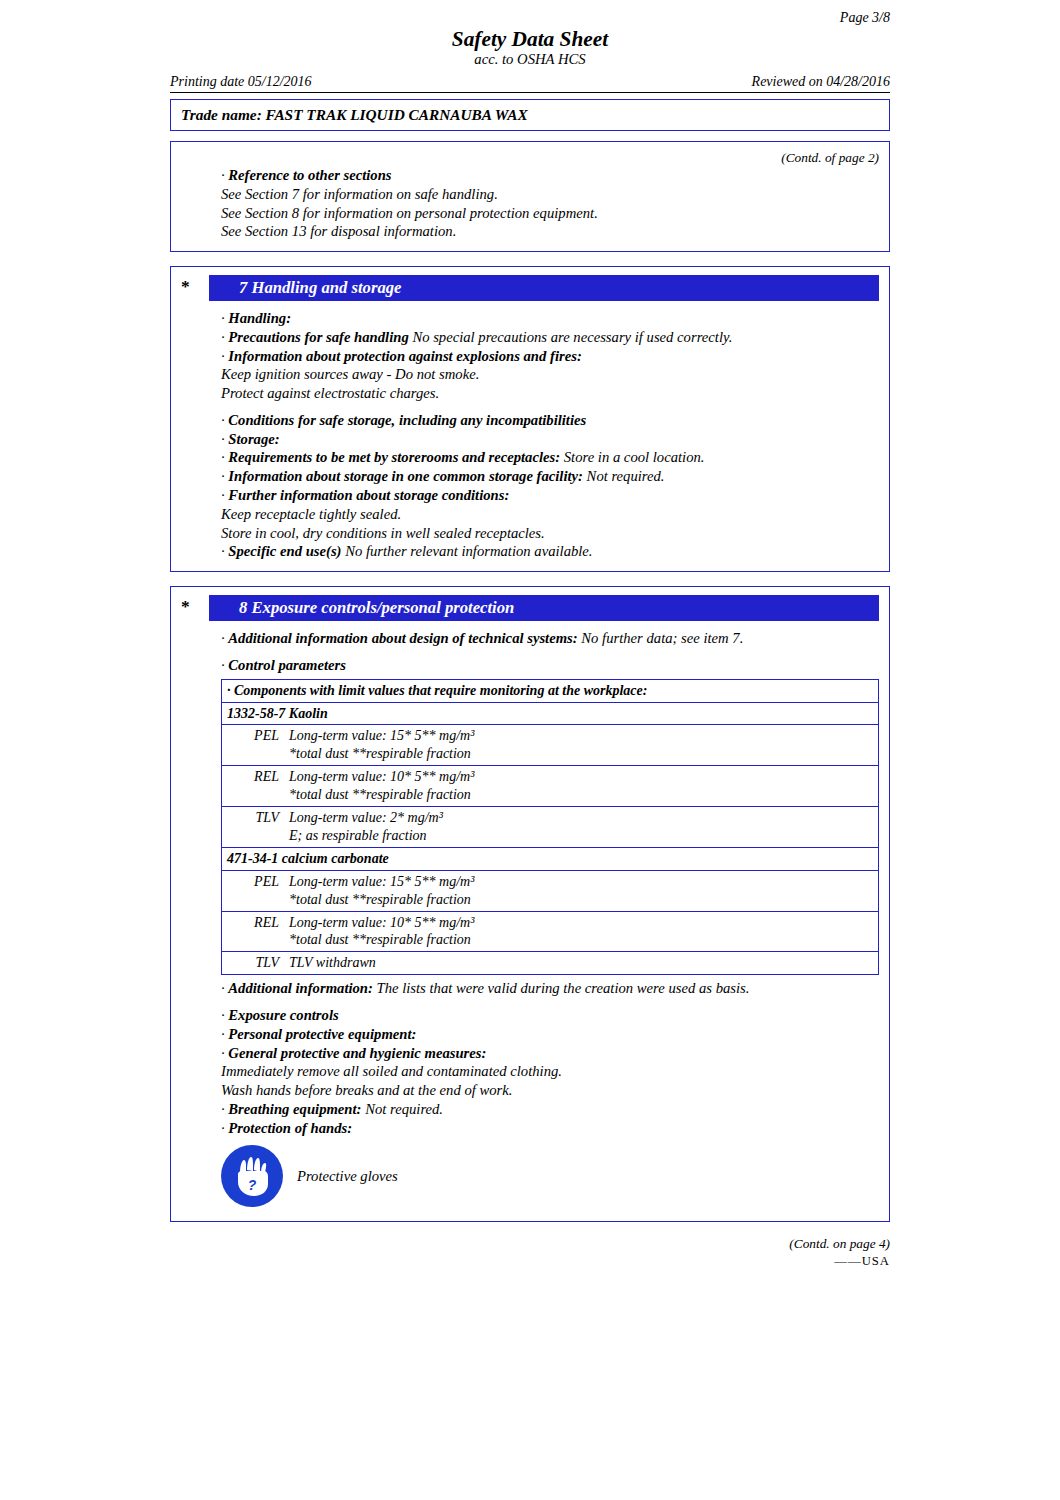Page 3/8
Safety Data Sheet
acc. to OSHA HCS
Printing date 05/12/2016 Reviewed on 04/28/2016
Trade name: FAST TRAK LIQUID CARNAUBA WAX
(Contd. of page 2)
· Reference to other sections
See Section 7 for information on safe handling.
See Section 8 for information on personal protection equipment.
See Section 13 for disposal information.
*
7 Handling and storage
· Handling:
· Precautions for safe handling No special precautions are necessary if used correctly.
· Information about protection against explosions and fires:
Keep ignition sources away - Do not smoke.
Protect against electrostatic charges.
· Conditions for safe storage, including any incompatibilities
· Storage:
· Requirements to be met by storerooms and receptacles: Store in a cool location.
· Information about storage in one common storage facility: Not required.
· Further information about storage conditions:
Keep receptacle tightly sealed.
Store in cool, dry conditions in well sealed receptacles.
· Specific end use(s) No further relevant information available.
*
8 Exposure controls/personal protection
· Additional information about design of technical systems: No further data; see item 7.
· Control parameters
| · Components with limit values that require monitoring at the workplace: |
| 1332-58-7 Kaolin |
| PEL | Long-term value: 15* 5** mg/m³ *total dust **respirable fraction |
| REL | Long-term value: 10* 5** mg/m³ *total dust **respirable fraction |
| TLV | Long-term value: 2* mg/m³ E; as respirable fraction |
| 471-34-1 calcium carbonate |
| PEL | Long-term value: 15* 5** mg/m³ *total dust **respirable fraction |
| REL | Long-term value: 10* 5** mg/m³ *total dust **respirable fraction |
| TLV | TLV withdrawn |
· Additional information: The lists that were valid during the creation were used as basis.
· Exposure controls
· Personal protective equipment:
· General protective and hygienic measures:
Immediately remove all soiled and contaminated clothing.
Wash hands before breaks and at the end of work.
· Breathing equipment: Not required.
· Protection of hands:
?
Protective gloves
(Contd. on page 4)
USA